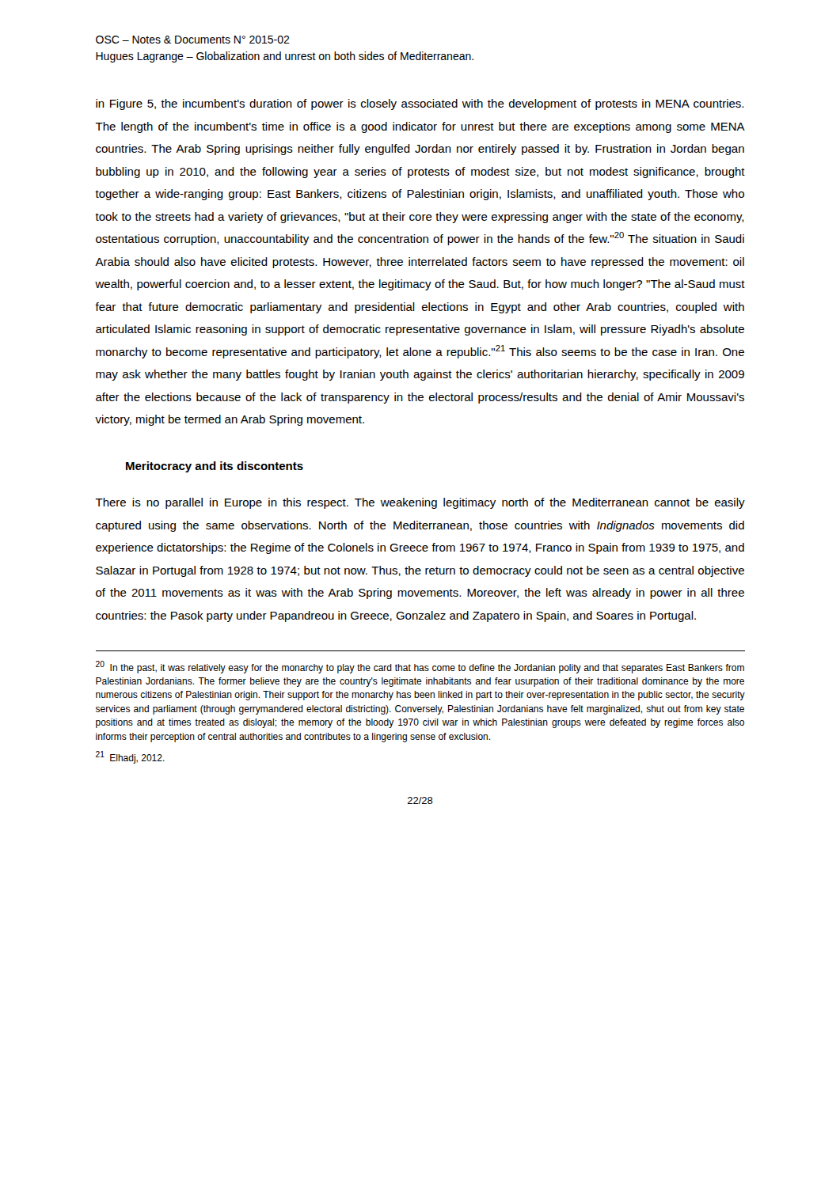OSC – Notes & Documents N° 2015-02
Hugues Lagrange – Globalization and unrest on both sides of Mediterranean.
in Figure 5, the incumbent's duration of power is closely associated with the development of protests in MENA countries. The length of the incumbent's time in office is a good indicator for unrest but there are exceptions among some MENA countries. The Arab Spring uprisings neither fully engulfed Jordan nor entirely passed it by. Frustration in Jordan began bubbling up in 2010, and the following year a series of protests of modest size, but not modest significance, brought together a wide-ranging group: East Bankers, citizens of Palestinian origin, Islamists, and unaffiliated youth. Those who took to the streets had a variety of grievances, "but at their core they were expressing anger with the state of the economy, ostentatious corruption, unaccountability and the concentration of power in the hands of the few."20 The situation in Saudi Arabia should also have elicited protests. However, three interrelated factors seem to have repressed the movement: oil wealth, powerful coercion and, to a lesser extent, the legitimacy of the Saud. But, for how much longer? "The al-Saud must fear that future democratic parliamentary and presidential elections in Egypt and other Arab countries, coupled with articulated Islamic reasoning in support of democratic representative governance in Islam, will pressure Riyadh's absolute monarchy to become representative and participatory, let alone a republic."21 This also seems to be the case in Iran. One may ask whether the many battles fought by Iranian youth against the clerics' authoritarian hierarchy, specifically in 2009 after the elections because of the lack of transparency in the electoral process/results and the denial of Amir Moussavi's victory, might be termed an Arab Spring movement.
Meritocracy and its discontents
There is no parallel in Europe in this respect. The weakening legitimacy north of the Mediterranean cannot be easily captured using the same observations. North of the Mediterranean, those countries with Indignados movements did experience dictatorships: the Regime of the Colonels in Greece from 1967 to 1974, Franco in Spain from 1939 to 1975, and Salazar in Portugal from 1928 to 1974; but not now. Thus, the return to democracy could not be seen as a central objective of the 2011 movements as it was with the Arab Spring movements. Moreover, the left was already in power in all three countries: the Pasok party under Papandreou in Greece, Gonzalez and Zapatero in Spain, and Soares in Portugal.
20 In the past, it was relatively easy for the monarchy to play the card that has come to define the Jordanian polity and that separates East Bankers from Palestinian Jordanians. The former believe they are the country's legitimate inhabitants and fear usurpation of their traditional dominance by the more numerous citizens of Palestinian origin. Their support for the monarchy has been linked in part to their over-representation in the public sector, the security services and parliament (through gerrymandered electoral districting). Conversely, Palestinian Jordanians have felt marginalized, shut out from key state positions and at times treated as disloyal; the memory of the bloody 1970 civil war in which Palestinian groups were defeated by regime forces also informs their perception of central authorities and contributes to a lingering sense of exclusion.
21 Elhadj, 2012.
22/28